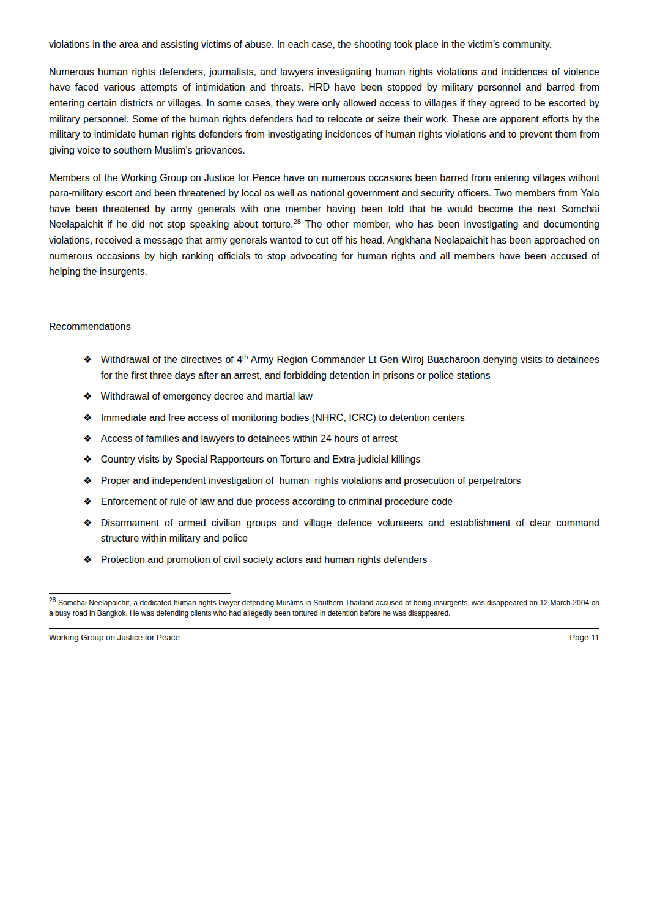violations in the area and assisting victims of abuse. In each case, the shooting took place in the victim’s community.
Numerous human rights defenders, journalists, and lawyers investigating human rights violations and incidences of violence have faced various attempts of intimidation and threats. HRD have been stopped by military personnel and barred from entering certain districts or villages. In some cases, they were only allowed access to villages if they agreed to be escorted by military personnel. Some of the human rights defenders had to relocate or seize their work. These are apparent efforts by the military to intimidate human rights defenders from investigating incidences of human rights violations and to prevent them from giving voice to southern Muslim’s grievances.
Members of the Working Group on Justice for Peace have on numerous occasions been barred from entering villages without para-military escort and been threatened by local as well as national government and security officers. Two members from Yala have been threatened by army generals with one member having been told that he would become the next Somchai Neelapaichit if he did not stop speaking about torture.28 The other member, who has been investigating and documenting violations, received a message that army generals wanted to cut off his head. Angkhana Neelapaichit has been approached on numerous occasions by high ranking officials to stop advocating for human rights and all members have been accused of helping the insurgents.
Recommendations
Withdrawal of the directives of 4th Army Region Commander Lt Gen Wiroj Buacharoon denying visits to detainees for the first three days after an arrest, and forbidding detention in prisons or police stations
Withdrawal of emergency decree and martial law
Immediate and free access of monitoring bodies (NHRC, ICRC) to detention centers
Access of families and lawyers to detainees within 24 hours of arrest
Country visits by Special Rapporteurs on Torture and Extra-judicial killings
Proper and independent investigation of human rights violations and prosecution of perpetrators
Enforcement of rule of law and due process according to criminal procedure code
Disarmament of armed civilian groups and village defence volunteers and establishment of clear command structure within military and police
Protection and promotion of civil society actors and human rights defenders
28 Somchai Neelapaichit, a dedicated human rights lawyer defending Muslims in Southern Thailand accused of being insurgents, was disappeared on 12 March 2004 on a busy road in Bangkok. He was defending clients who had allegedly been tortured in detention before he was disappeared.
Working Group on Justice for Peace Page 11